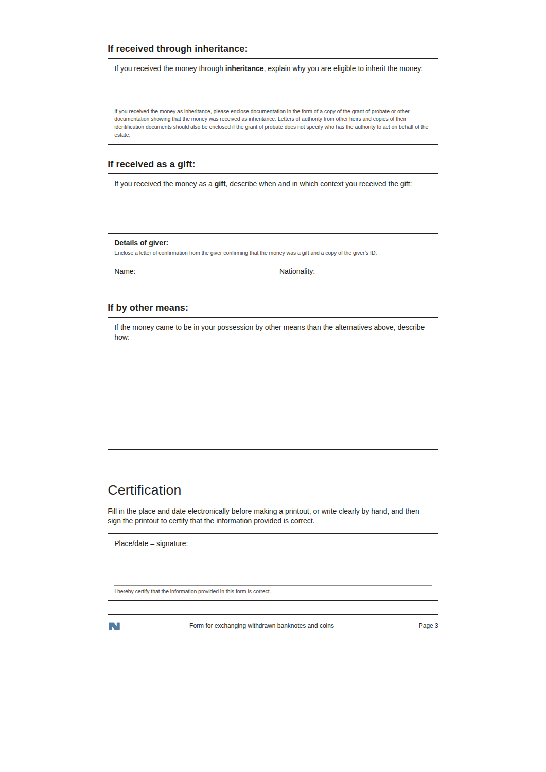If received through inheritance:
If you received the money through inheritance, explain why you are eligible to inherit the money:
If you received the money as inheritance, please enclose documentation in the form of a copy of the grant of probate or other documentation showing that the money was received as inheritance. Letters of authority from other heirs and copies of their identification documents should also be enclosed if the grant of probate does not specify who has the authority to act on behalf of the estate.
If received as a gift:
If you received the money as a gift, describe when and in which context you received the gift:
Details of giver:
Enclose a letter of confirmation from the giver confirming that the money was a gift and a copy of the giver’s ID.
Name:
Nationality:
If by other means:
If the money came to be in your possession by other means than the alternatives above, describe how:
Certification
Fill in the place and date electronically before making a printout, or write clearly by hand, and then sign the printout to certify that the information provided is correct.
Place/date – signature:
I hereby certify that the information provided in this form is correct.
Form for exchanging withdrawn banknotes and coins
Page 3